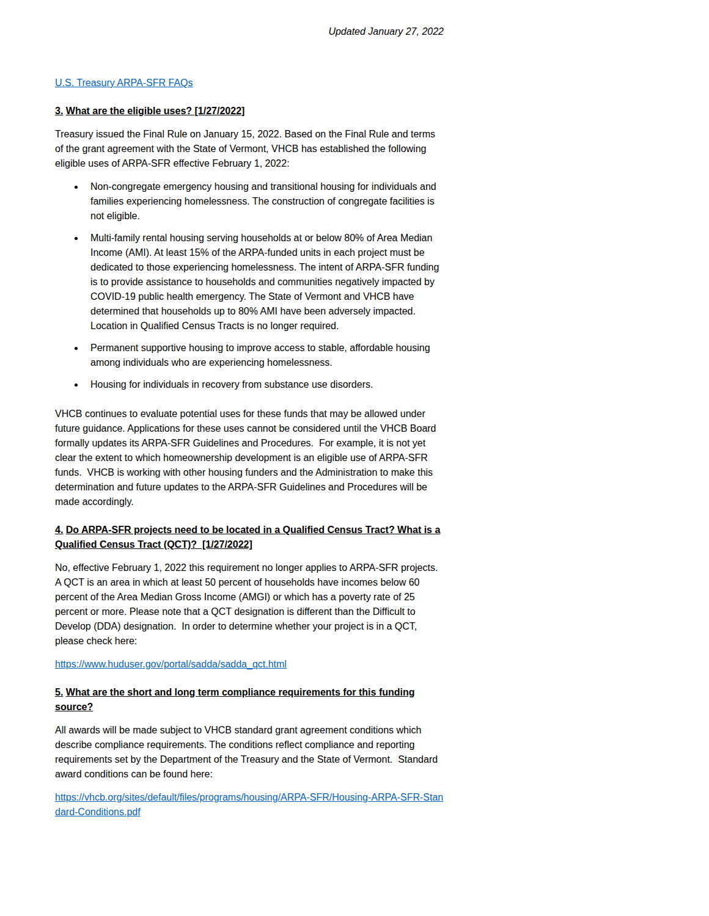Updated January 27, 2022
U.S. Treasury ARPA-SFR FAQs
3. What are the eligible uses? [1/27/2022]
Treasury issued the Final Rule on January 15, 2022. Based on the Final Rule and terms of the grant agreement with the State of Vermont, VHCB has established the following eligible uses of ARPA-SFR effective February 1, 2022:
Non-congregate emergency housing and transitional housing for individuals and families experiencing homelessness. The construction of congregate facilities is not eligible.
Multi-family rental housing serving households at or below 80% of Area Median Income (AMI). At least 15% of the ARPA-funded units in each project must be dedicated to those experiencing homelessness. The intent of ARPA-SFR funding is to provide assistance to households and communities negatively impacted by COVID-19 public health emergency. The State of Vermont and VHCB have determined that households up to 80% AMI have been adversely impacted. Location in Qualified Census Tracts is no longer required.
Permanent supportive housing to improve access to stable, affordable housing among individuals who are experiencing homelessness.
Housing for individuals in recovery from substance use disorders.
VHCB continues to evaluate potential uses for these funds that may be allowed under future guidance. Applications for these uses cannot be considered until the VHCB Board formally updates its ARPA-SFR Guidelines and Procedures. For example, it is not yet clear the extent to which homeownership development is an eligible use of ARPA-SFR funds. VHCB is working with other housing funders and the Administration to make this determination and future updates to the ARPA-SFR Guidelines and Procedures will be made accordingly.
4. Do ARPA-SFR projects need to be located in a Qualified Census Tract? What is a Qualified Census Tract (QCT)? [1/27/2022]
No, effective February 1, 2022 this requirement no longer applies to ARPA-SFR projects. A QCT is an area in which at least 50 percent of households have incomes below 60 percent of the Area Median Gross Income (AMGI) or which has a poverty rate of 25 percent or more. Please note that a QCT designation is different than the Difficult to Develop (DDA) designation. In order to determine whether your project is in a QCT, please check here:
https://www.huduser.gov/portal/sadda/sadda_qct.html
5. What are the short and long term compliance requirements for this funding source?
All awards will be made subject to VHCB standard grant agreement conditions which describe compliance requirements. The conditions reflect compliance and reporting requirements set by the Department of the Treasury and the State of Vermont. Standard award conditions can be found here:
https://vhcb.org/sites/default/files/programs/housing/ARPA-SFR/Housing-ARPA-SFR-Standard-Conditions.pdf